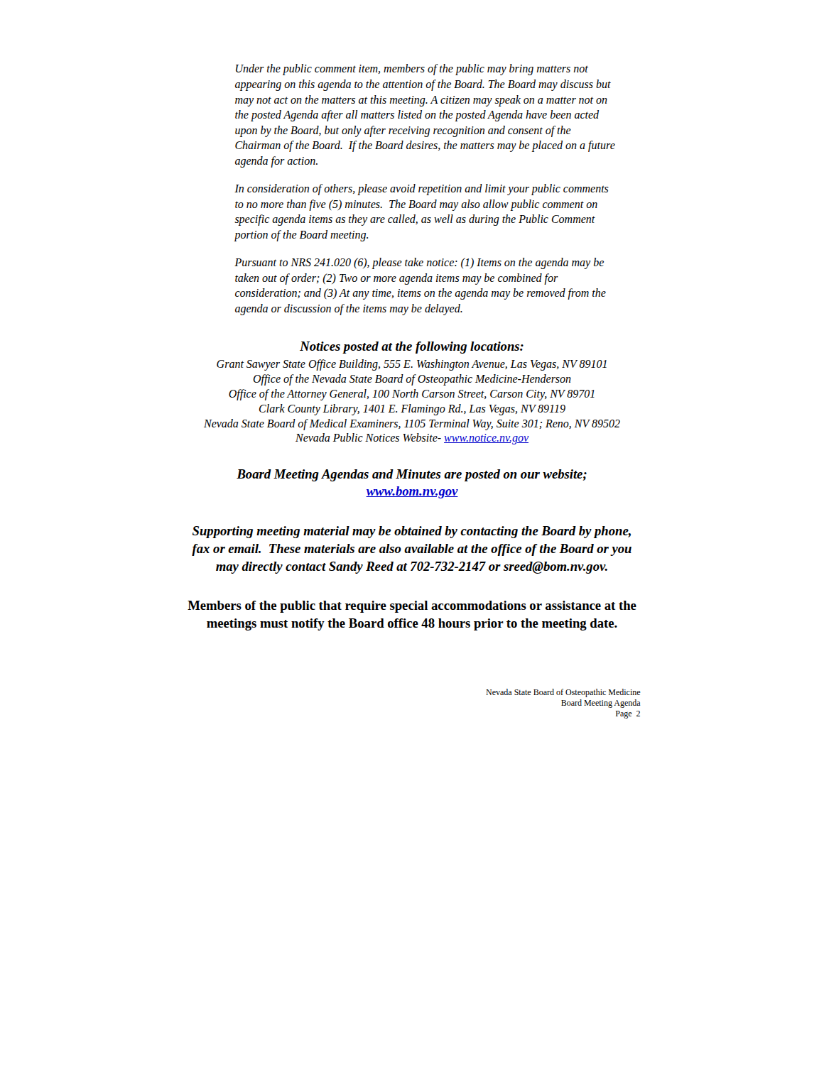Under the public comment item, members of the public may bring matters not appearing on this agenda to the attention of the Board. The Board may discuss but may not act on the matters at this meeting. A citizen may speak on a matter not on the posted Agenda after all matters listed on the posted Agenda have been acted upon by the Board, but only after receiving recognition and consent of the Chairman of the Board. If the Board desires, the matters may be placed on a future agenda for action.
In consideration of others, please avoid repetition and limit your public comments to no more than five (5) minutes. The Board may also allow public comment on specific agenda items as they are called, as well as during the Public Comment portion of the Board meeting.
Pursuant to NRS 241.020 (6), please take notice: (1) Items on the agenda may be taken out of order; (2) Two or more agenda items may be combined for consideration; and (3) At any time, items on the agenda may be removed from the agenda or discussion of the items may be delayed.
Notices posted at the following locations:
Grant Sawyer State Office Building, 555 E. Washington Avenue, Las Vegas, NV 89101
Office of the Nevada State Board of Osteopathic Medicine-Henderson
Office of the Attorney General, 100 North Carson Street, Carson City, NV 89701
Clark County Library, 1401 E. Flamingo Rd., Las Vegas, NV 89119
Nevada State Board of Medical Examiners, 1105 Terminal Way, Suite 301; Reno, NV 89502
Nevada Public Notices Website- www.notice.nv.gov
Board Meeting Agendas and Minutes are posted on our website;
www.bom.nv.gov
Supporting meeting material may be obtained by contacting the Board by phone, fax or email. These materials are also available at the office of the Board or you may directly contact Sandy Reed at 702-732-2147 or sreed@bom.nv.gov.
Members of the public that require special accommodations or assistance at the meetings must notify the Board office 48 hours prior to the meeting date.
Nevada State Board of Osteopathic Medicine
Board Meeting Agenda
Page 2